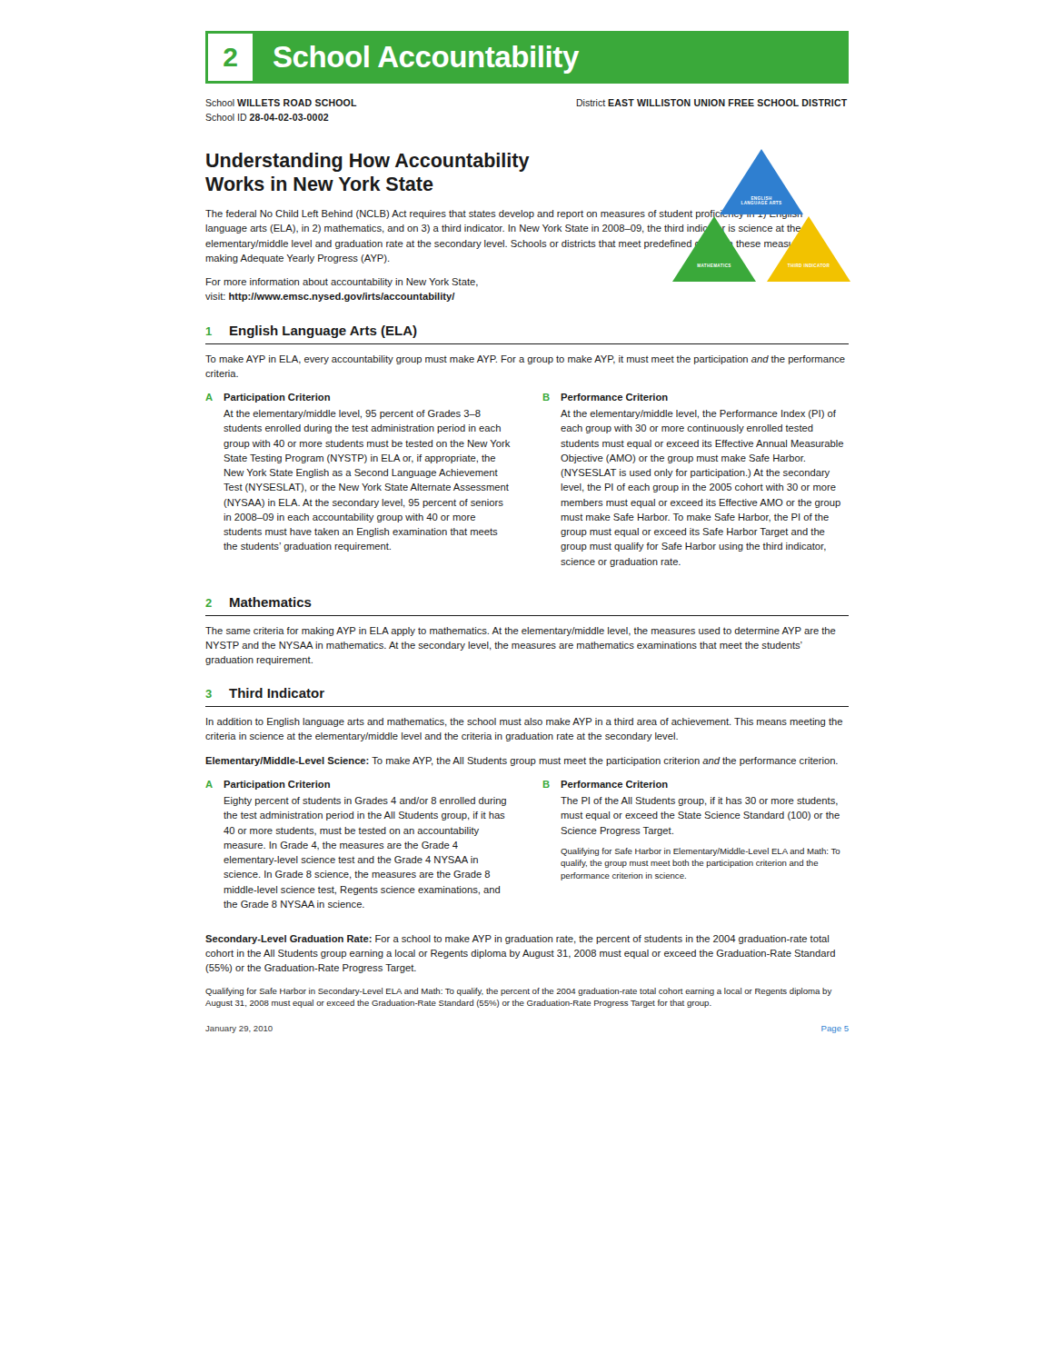2
School Accountability
School WILLETS ROAD SCHOOL
School ID 28-04-02-03-0002
District EAST WILLISTON UNION FREE SCHOOL DISTRICT
ENGLISH
LANGUAGE ARTS
MATHEMATICS
THIRD INDICATOR
Understanding How Accountability
Works in New York State
The federal No Child Left Behind (NCLB) Act requires that states develop and report on measures of student proficiency in 1) English language arts (ELA), in 2) mathematics, and on 3) a third indicator. In New York State in 2008–09, the third indicator is science at the elementary/middle level and graduation rate at the secondary level. Schools or districts that meet predefined goals on these measures are making Adequate Yearly Progress (AYP).
For more information about accountability in New York State,
visit: http://www.emsc.nysed.gov/irts/accountability/
1
English Language Arts (ELA)
To make AYP in ELA, every accountability group must make AYP. For a group to make AYP, it must meet the participation and the performance criteria.
AParticipation Criterion
At the elementary/middle level, 95 percent of Grades 3–8 students enrolled during the test administration period in each group with 40 or more students must be tested on the New York State Testing Program (NYSTP) in ELA or, if appropriate, the New York State English as a Second Language Achievement Test (NYSESLAT), or the New York State Alternate Assessment (NYSAA) in ELA. At the secondary level, 95 percent of seniors in 2008–09 in each accountability group with 40 or more students must have taken an English examination that meets the students’ graduation requirement.
BPerformance Criterion
At the elementary/middle level, the Performance Index (PI) of each group with 30 or more continuously enrolled tested students must equal or exceed its Effective Annual Measurable Objective (AMO) or the group must make Safe Harbor. (NYSESLAT is used only for participation.) At the secondary level, the PI of each group in the 2005 cohort with 30 or more members must equal or exceed its Effective AMO or the group must make Safe Harbor. To make Safe Harbor, the PI of the group must equal or exceed its Safe Harbor Target and the group must qualify for Safe Harbor using the third indicator, science or graduation rate.
2
Mathematics
The same criteria for making AYP in ELA apply to mathematics. At the elementary/middle level, the measures used to determine AYP are the NYSTP and the NYSAA in mathematics. At the secondary level, the measures are mathematics examinations that meet the students’ graduation requirement.
3
Third Indicator
In addition to English language arts and mathematics, the school must also make AYP in a third area of achievement. This means meeting the criteria in science at the elementary/middle level and the criteria in graduation rate at the secondary level.
Elementary/Middle-Level Science: To make AYP, the All Students group must meet the participation criterion and the performance criterion.
AParticipation Criterion
Eighty percent of students in Grades 4 and/or 8 enrolled during the test administration period in the All Students group, if it has 40 or more students, must be tested on an accountability measure. In Grade 4, the measures are the Grade 4 elementary-level science test and the Grade 4 NYSAA in science. In Grade 8 science, the measures are the Grade 8 middle-level science test, Regents science examinations, and the Grade 8 NYSAA in science.
BPerformance Criterion
The PI of the All Students group, if it has 30 or more students, must equal or exceed the State Science Standard (100) or the Science Progress Target.
Qualifying for Safe Harbor in Elementary/Middle-Level ELA and Math: To qualify, the group must meet both the participation criterion and the performance criterion in science.
Secondary-Level Graduation Rate: For a school to make AYP in graduation rate, the percent of students in the 2004 graduation-rate total cohort in the All Students group earning a local or Regents diploma by August 31, 2008 must equal or exceed the Graduation-Rate Standard (55%) or the Graduation-Rate Progress Target.
Qualifying for Safe Harbor in Secondary-Level ELA and Math: To qualify, the percent of the 2004 graduation-rate total cohort earning a local or Regents diploma by August 31, 2008 must equal or exceed the Graduation-Rate Standard (55%) or the Graduation-Rate Progress Target for that group.
January 29, 2010
Page 5